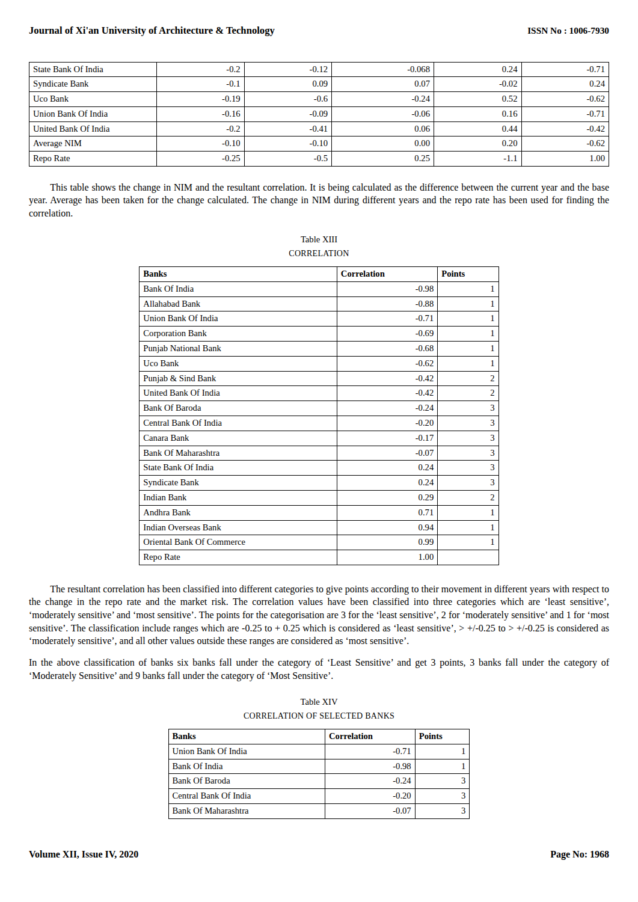Journal of Xi'an University of Architecture & Technology
ISSN No : 1006-7930
| State Bank Of India | -0.2 | -0.12 | -0.068 | 0.24 | -0.71 |
| Syndicate Bank | -0.1 | 0.09 | 0.07 | -0.02 | 0.24 |
| Uco Bank | -0.19 | -0.6 | -0.24 | 0.52 | -0.62 |
| Union Bank Of India | -0.16 | -0.09 | -0.06 | 0.16 | -0.71 |
| United Bank Of India | -0.2 | -0.41 | 0.06 | 0.44 | -0.42 |
| Average NIM | -0.10 | -0.10 | 0.00 | 0.20 | -0.62 |
| Repo Rate | -0.25 | -0.5 | 0.25 | -1.1 | 1.00 |
This table shows the change in NIM and the resultant correlation. It is being calculated as the difference between the current year and the base year. Average has been taken for the change calculated. The change in NIM during different years and the repo rate has been used for finding the correlation.
Table XIII
CORRELATION
| Banks | Correlation | Points |
| --- | --- | --- |
| Bank Of India | -0.98 | 1 |
| Allahabad Bank | -0.88 | 1 |
| Union Bank Of India | -0.71 | 1 |
| Corporation Bank | -0.69 | 1 |
| Punjab National Bank | -0.68 | 1 |
| Uco Bank | -0.62 | 1 |
| Punjab & Sind Bank | -0.42 | 2 |
| United Bank Of India | -0.42 | 2 |
| Bank Of Baroda | -0.24 | 3 |
| Central Bank Of India | -0.20 | 3 |
| Canara Bank | -0.17 | 3 |
| Bank Of Maharashtra | -0.07 | 3 |
| State Bank Of India | 0.24 | 3 |
| Syndicate Bank | 0.24 | 3 |
| Indian Bank | 0.29 | 2 |
| Andhra Bank | 0.71 | 1 |
| Indian Overseas Bank | 0.94 | 1 |
| Oriental Bank Of Commerce | 0.99 | 1 |
| Repo Rate | 1.00 | |
The resultant correlation has been classified into different categories to give points according to their movement in different years with respect to the change in the repo rate and the market risk. The correlation values have been classified into three categories which are ‘least sensitive’, ‘moderately sensitive’ and ‘most sensitive’. The points for the categorisation are 3 for the ‘least sensitive’, 2 for ‘moderately sensitive’ and 1 for ‘most sensitive’. The classification include ranges which are -0.25 to + 0.25 which is considered as ‘least sensitive’, > +/-0.25 to > +/-0.25 is considered as ‘moderately sensitive’, and all other values outside these ranges are considered as ‘most sensitive’.
In the above classification of banks six banks fall under the category of ‘Least Sensitive’ and get 3 points, 3 banks fall under the category of ‘Moderately Sensitive’ and 9 banks fall under the category of ‘Most Sensitive’.
Table XIV
CORRELATION OF SELECTED BANKS
| Banks | Correlation | Points |
| --- | --- | --- |
| Union Bank Of India | -0.71 | 1 |
| Bank Of India | -0.98 | 1 |
| Bank Of Baroda | -0.24 | 3 |
| Central Bank Of India | -0.20 | 3 |
| Bank Of Maharashtra | -0.07 | 3 |
Volume XII, Issue IV, 2020
Page No: 1968